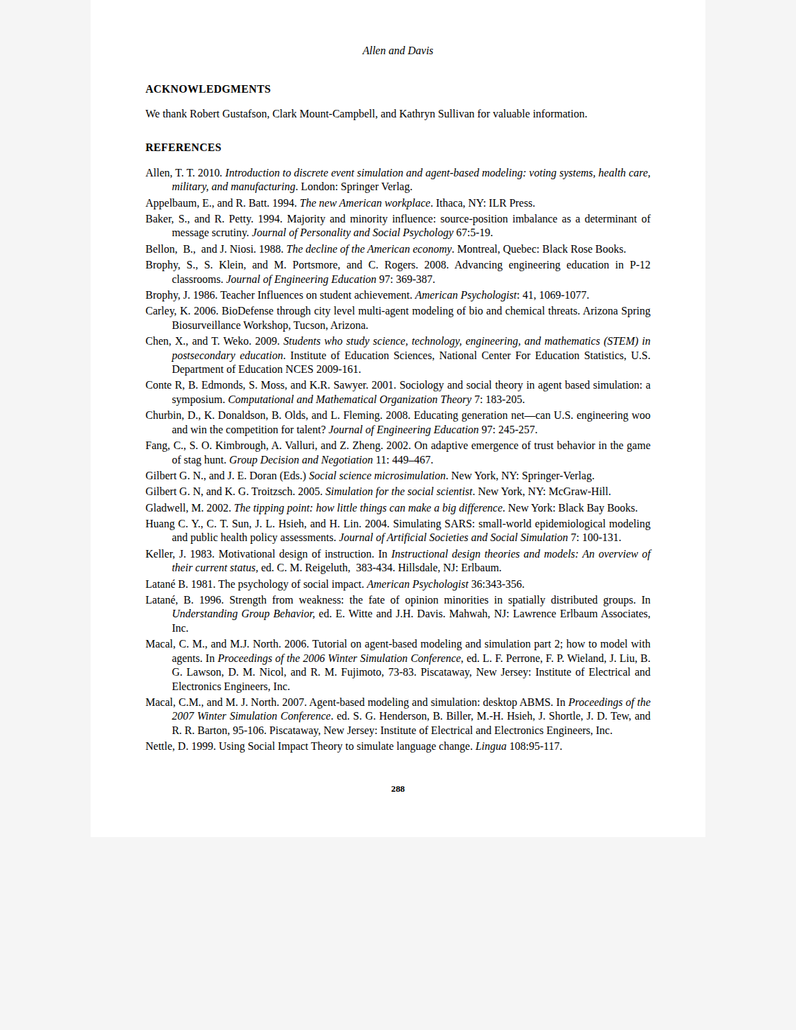Allen and Davis
Acknowledgments
We thank Robert Gustafson, Clark Mount-Campbell, and Kathryn Sullivan for valuable information.
References
Allen, T. T. 2010. Introduction to discrete event simulation and agent-based modeling: voting systems, health care, military, and manufacturing. London: Springer Verlag.
Appelbaum, E., and R. Batt. 1994. The new American workplace. Ithaca, NY: ILR Press.
Baker, S., and R. Petty. 1994. Majority and minority influence: source-position imbalance as a determinant of message scrutiny. Journal of Personality and Social Psychology 67:5-19.
Bellon, B., and J. Niosi. 1988. The decline of the American economy. Montreal, Quebec: Black Rose Books.
Brophy, S., S. Klein, and M. Portsmore, and C. Rogers. 2008. Advancing engineering education in P-12 classrooms. Journal of Engineering Education 97: 369-387.
Brophy, J. 1986. Teacher Influences on student achievement. American Psychologist: 41, 1069-1077.
Carley, K. 2006. BioDefense through city level multi-agent modeling of bio and chemical threats. Arizona Spring Biosurveillance Workshop, Tucson, Arizona.
Chen, X., and T. Weko. 2009. Students who study science, technology, engineering, and mathematics (STEM) in postsecondary education. Institute of Education Sciences, National Center For Education Statistics, U.S. Department of Education NCES 2009-161.
Conte R, B. Edmonds, S. Moss, and K.R. Sawyer. 2001. Sociology and social theory in agent based simulation: a symposium. Computational and Mathematical Organization Theory 7: 183-205.
Churbin, D., K. Donaldson, B. Olds, and L. Fleming. 2008. Educating generation net—can U.S. engineering woo and win the competition for talent? Journal of Engineering Education 97: 245-257.
Fang, C., S. O. Kimbrough, A. Valluri, and Z. Zheng. 2002. On adaptive emergence of trust behavior in the game of stag hunt. Group Decision and Negotiation 11: 449–467.
Gilbert G. N., and J. E. Doran (Eds.) Social science microsimulation. New York, NY: Springer-Verlag.
Gilbert G. N, and K. G. Troitzsch. 2005. Simulation for the social scientist. New York, NY: McGraw-Hill.
Gladwell, M. 2002. The tipping point: how little things can make a big difference. New York: Black Bay Books.
Huang C. Y., C. T. Sun, J. L. Hsieh, and H. Lin. 2004. Simulating SARS: small-world epidemiological modeling and public health policy assessments. Journal of Artificial Societies and Social Simulation 7: 100-131.
Keller, J. 1983. Motivational design of instruction. In Instructional design theories and models: An overview of their current status, ed. C. M. Reigeluth, 383-434. Hillsdale, NJ: Erlbaum.
Latané B. 1981. The psychology of social impact. American Psychologist 36:343-356.
Latané, B. 1996. Strength from weakness: the fate of opinion minorities in spatially distributed groups. In Understanding Group Behavior, ed. E. Witte and J.H. Davis. Mahwah, NJ: Lawrence Erlbaum Associates, Inc.
Macal, C. M., and M.J. North. 2006. Tutorial on agent-based modeling and simulation part 2; how to model with agents. In Proceedings of the 2006 Winter Simulation Conference, ed. L. F. Perrone, F. P. Wieland, J. Liu, B. G. Lawson, D. M. Nicol, and R. M. Fujimoto, 73-83. Piscataway, New Jersey: Institute of Electrical and Electronics Engineers, Inc.
Macal, C.M., and M. J. North. 2007. Agent-based modeling and simulation: desktop ABMS. In Proceedings of the 2007 Winter Simulation Conference. ed. S. G. Henderson, B. Biller, M.-H. Hsieh, J. Shortle, J. D. Tew, and R. R. Barton, 95-106. Piscataway, New Jersey: Institute of Electrical and Electronics Engineers, Inc.
Nettle, D. 1999. Using Social Impact Theory to simulate language change. Lingua 108:95-117.
288